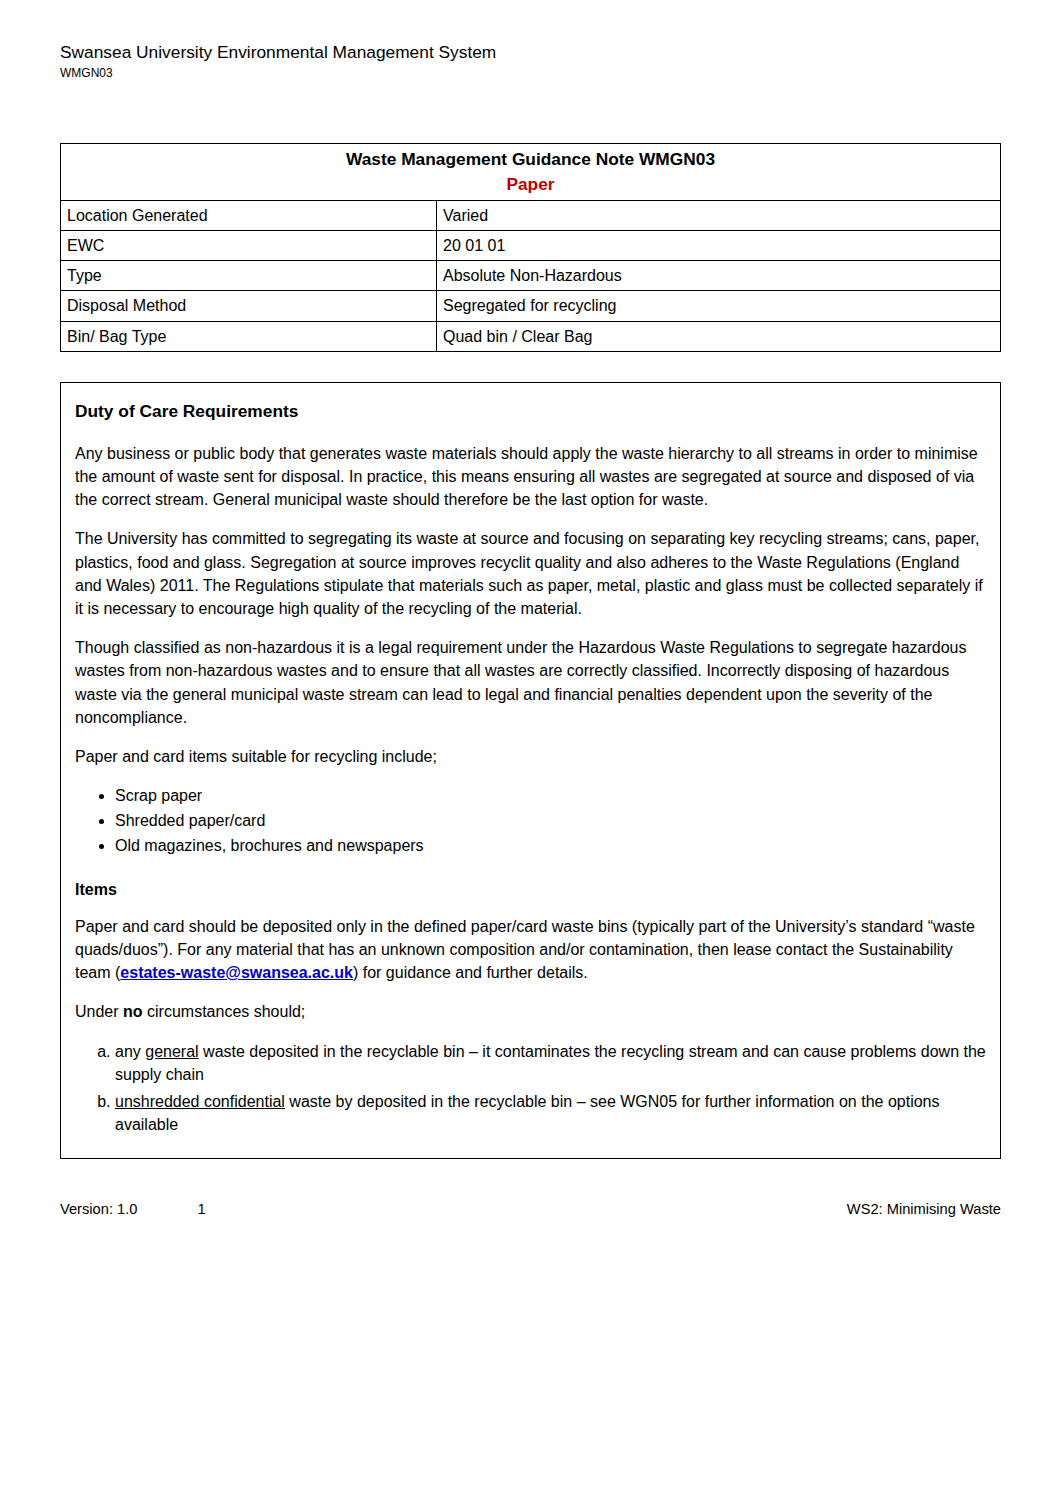Swansea University Environmental Management System
WMGN03
| Waste Management Guidance Note WMGN03 Paper |
| --- |
| Location Generated | Varied |
| EWC | 20 01 01 |
| Type | Absolute Non-Hazardous |
| Disposal Method | Segregated for recycling |
| Bin/ Bag Type | Quad bin / Clear Bag |
Duty of Care Requirements
Any business or public body that generates waste materials should apply the waste hierarchy to all streams in order to minimise the amount of waste sent for disposal. In practice, this means ensuring all wastes are segregated at source and disposed of via the correct stream. General municipal waste should therefore be the last option for waste.
The University has committed to segregating its waste at source and focusing on separating key recycling streams; cans, paper, plastics, food and glass. Segregation at source improves recyclit quality and also adheres to the Waste Regulations (England and Wales) 2011. The Regulations stipulate that materials such as paper, metal, plastic and glass must be collected separately if it is necessary to encourage high quality of the recycling of the material.
Though classified as non-hazardous it is a legal requirement under the Hazardous Waste Regulations to segregate hazardous wastes from non-hazardous wastes and to ensure that all wastes are correctly classified. Incorrectly disposing of hazardous waste via the general municipal waste stream can lead to legal and financial penalties dependent upon the severity of the noncompliance.
Paper and card items suitable for recycling include;
Scrap paper
Shredded paper/card
Old magazines, brochures and newspapers
Items
Paper and card should be deposited only in the defined paper/card waste bins (typically part of the University’s standard “waste quads/duos”). For any material that has an unknown composition and/or contamination, then lease contact the Sustainability team (estates-waste@swansea.ac.uk) for guidance and further details.
Under no circumstances should;
any general waste deposited in the recyclable bin – it contaminates the recycling stream and can cause problems down the supply chain
unshredded confidential waste by deposited in the recyclable bin – see WGN05 for further information on the options available
Version: 1.0 1 WS2: Minimising Waste